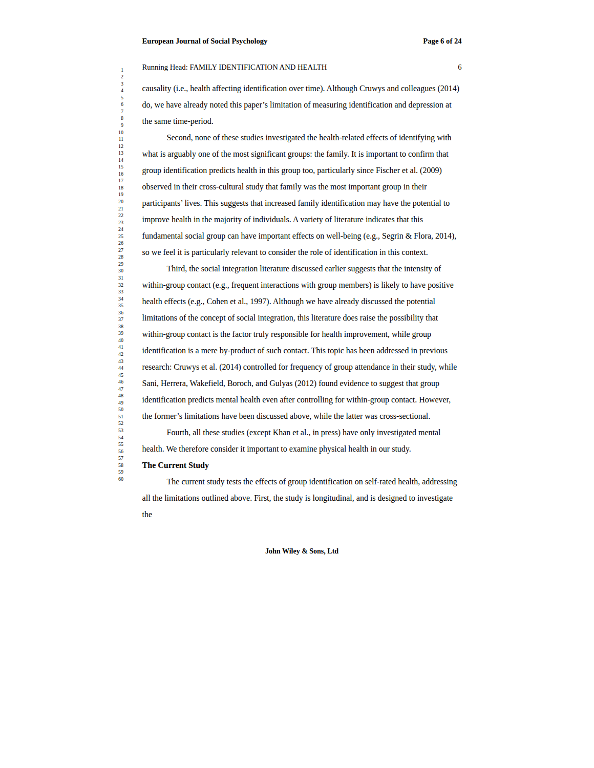European Journal of Social Psychology Page 6 of 24
1
2
3
4
5
6
7
8
9
10
11
12
13
14
15
16
17
18
19
20
21
22
23
24
25
26
27
28
29
30
31
32
33
34
35
36
37
38
39
40
41
42
43
44
45
46
47
48
49
50
51
52
53
54
55
56
57
58
59
60
Running Head: FAMILY IDENTIFICATION AND HEALTH 6
causality (i.e., health affecting identification over time). Although Cruwys and colleagues (2014) do, we have already noted this paper’s limitation of measuring identification and depression at the same time-period.
Second, none of these studies investigated the health-related effects of identifying with what is arguably one of the most significant groups: the family. It is important to confirm that group identification predicts health in this group too, particularly since Fischer et al. (2009) observed in their cross-cultural study that family was the most important group in their participants’ lives. This suggests that increased family identification may have the potential to improve health in the majority of individuals. A variety of literature indicates that this fundamental social group can have important effects on well-being (e.g., Segrin & Flora, 2014), so we feel it is particularly relevant to consider the role of identification in this context.
Third, the social integration literature discussed earlier suggests that the intensity of within-group contact (e.g., frequent interactions with group members) is likely to have positive health effects (e.g., Cohen et al., 1997). Although we have already discussed the potential limitations of the concept of social integration, this literature does raise the possibility that within-group contact is the factor truly responsible for health improvement, while group identification is a mere by-product of such contact. This topic has been addressed in previous research: Cruwys et al. (2014) controlled for frequency of group attendance in their study, while Sani, Herrera, Wakefield, Boroch, and Gulyas (2012) found evidence to suggest that group identification predicts mental health even after controlling for within-group contact. However, the former’s limitations have been discussed above, while the latter was cross-sectional.
Fourth, all these studies (except Khan et al., in press) have only investigated mental health. We therefore consider it important to examine physical health in our study.
The Current Study
The current study tests the effects of group identification on self-rated health, addressing all the limitations outlined above. First, the study is longitudinal, and is designed to investigate the
John Wiley & Sons, Ltd